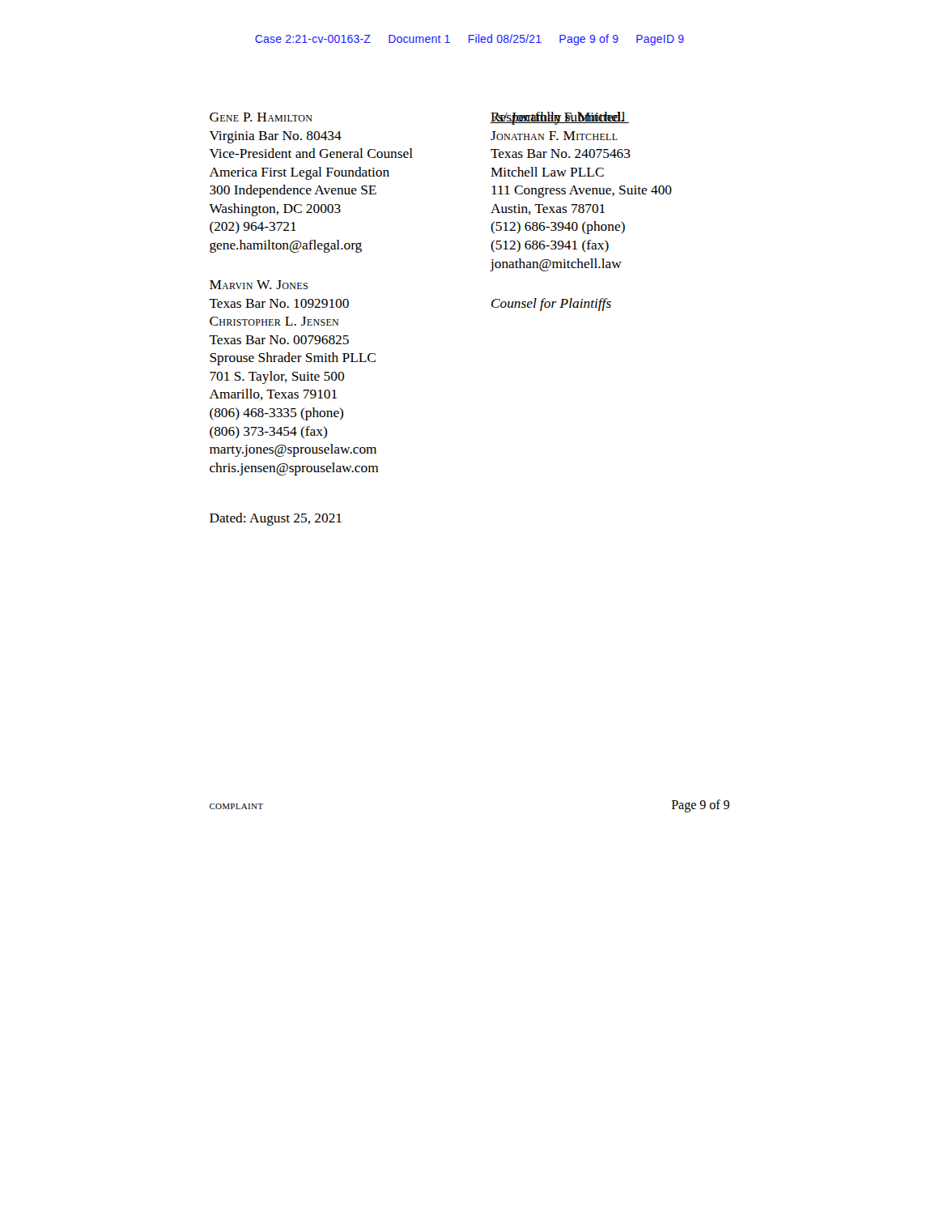Case 2:21-cv-00163-Z Document 1 Filed 08/25/21 Page 9 of 9 PageID 9
Respectfully submitted.
Gene P. Hamilton
Virginia Bar No. 80434
Vice-President and General Counsel
America First Legal Foundation
300 Independence Avenue SE
Washington, DC 20003
(202) 964-3721
gene.hamilton@aflegal.org
Marvin W. Jones
Texas Bar No. 10929100
Christopher L. Jensen
Texas Bar No. 00796825
Sprouse Shrader Smith PLLC
701 S. Taylor, Suite 500
Amarillo, Texas 79101
(806) 468-3335 (phone)
(806) 373-3454 (fax)
marty.jones@sprouselaw.com
chris.jensen@sprouselaw.com
Dated: August 25, 2021
/s/ Jonathan F. Mitchell
Jonathan F. Mitchell
Texas Bar No. 24075463
Mitchell Law PLLC
111 Congress Avenue, Suite 400
Austin, Texas 78701
(512) 686-3940 (phone)
(512) 686-3941 (fax)
jonathan@mitchell.law
Counsel for Plaintiffs
complaint
Page 9 of 9